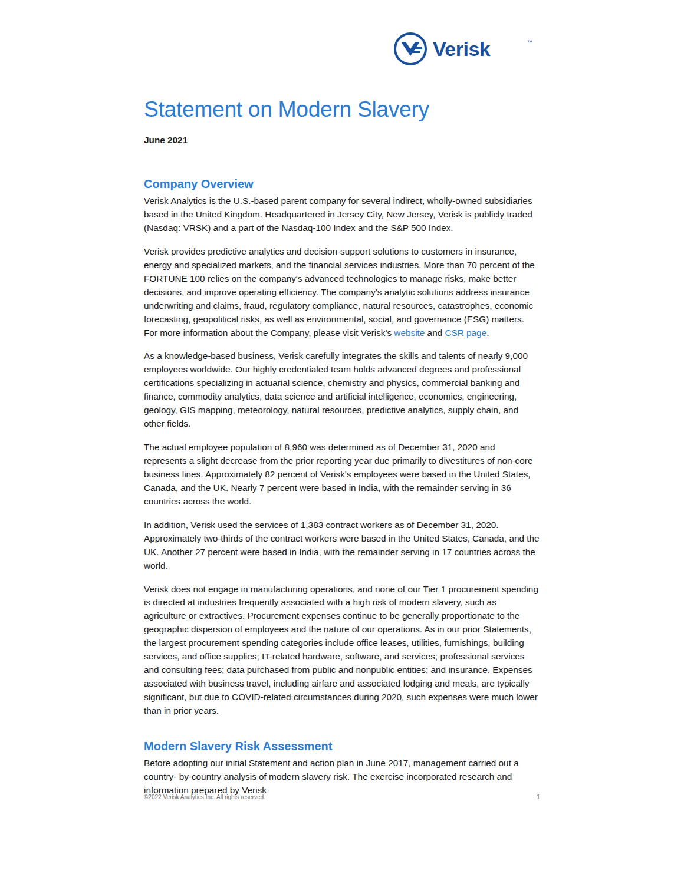Verisk ™
Statement on Modern Slavery
June 2021
Company Overview
Verisk Analytics is the U.S.-based parent company for several indirect, wholly-owned subsidiaries based in the United Kingdom. Headquartered in Jersey City, New Jersey, Verisk is publicly traded (Nasdaq: VRSK) and a part of the Nasdaq-100 Index and the S&P 500 Index.
Verisk provides predictive analytics and decision-support solutions to customers in insurance, energy and specialized markets, and the financial services industries. More than 70 percent of the FORTUNE 100 relies on the company's advanced technologies to manage risks, make better decisions, and improve operating efficiency. The company's analytic solutions address insurance underwriting and claims, fraud, regulatory compliance, natural resources, catastrophes, economic forecasting, geopolitical risks, as well as environmental, social, and governance (ESG) matters. For more information about the Company, please visit Verisk's website and CSR page.
As a knowledge-based business, Verisk carefully integrates the skills and talents of nearly 9,000 employees worldwide. Our highly credentialed team holds advanced degrees and professional certifications specializing in actuarial science, chemistry and physics, commercial banking and finance, commodity analytics, data science and artificial intelligence, economics, engineering, geology, GIS mapping, meteorology, natural resources, predictive analytics, supply chain, and other fields.
The actual employee population of 8,960 was determined as of December 31, 2020 and represents a slight decrease from the prior reporting year due primarily to divestitures of non-core business lines. Approximately 82 percent of Verisk's employees were based in the United States, Canada, and the UK. Nearly 7 percent were based in India, with the remainder serving in 36 countries across the world.
In addition, Verisk used the services of 1,383 contract workers as of December 31, 2020. Approximately two-thirds of the contract workers were based in the United States, Canada, and the UK. Another 27 percent were based in India, with the remainder serving in 17 countries across the world.
Verisk does not engage in manufacturing operations, and none of our Tier 1 procurement spending is directed at industries frequently associated with a high risk of modern slavery, such as agriculture or extractives. Procurement expenses continue to be generally proportionate to the geographic dispersion of employees and the nature of our operations. As in our prior Statements, the largest procurement spending categories include office leases, utilities, furnishings, building services, and office supplies; IT-related hardware, software, and services; professional services and consulting fees; data purchased from public and nonpublic entities; and insurance. Expenses associated with business travel, including airfare and associated lodging and meals, are typically significant, but due to COVID-related circumstances during 2020, such expenses were much lower than in prior years.
Modern Slavery Risk Assessment
Before adopting our initial Statement and action plan in June 2017, management carried out a country- by-country analysis of modern slavery risk. The exercise incorporated research and information prepared by Verisk
©2022 Verisk Analytics Inc. All rights reserved. 1